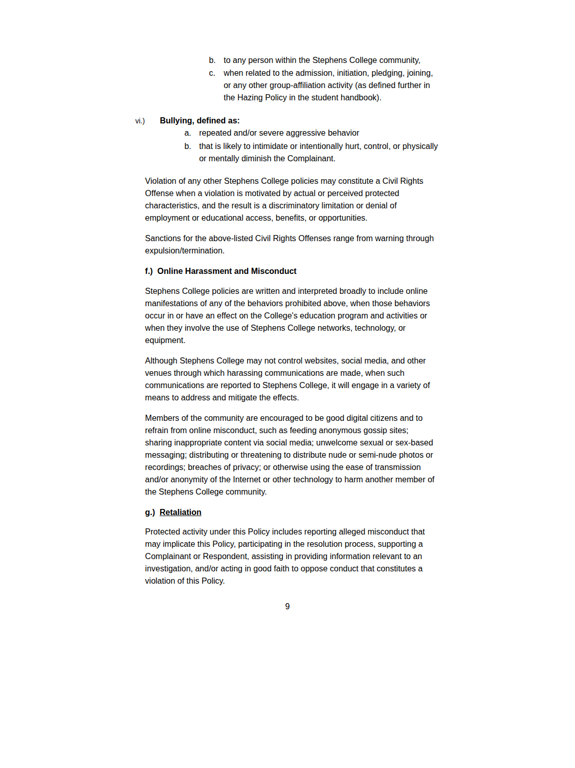b. to any person within the Stephens College community,
c. when related to the admission, initiation, pledging, joining, or any other group-affiliation activity (as defined further in the Hazing Policy in the student handbook).
vi.) Bullying, defined as:
a. repeated and/or severe aggressive behavior
b. that is likely to intimidate or intentionally hurt, control, or physically or mentally diminish the Complainant.
Violation of any other Stephens College policies may constitute a Civil Rights Offense when a violation is motivated by actual or perceived protected characteristics, and the result is a discriminatory limitation or denial of employment or educational access, benefits, or opportunities.
Sanctions for the above-listed Civil Rights Offenses range from warning through expulsion/termination.
f.) Online Harassment and Misconduct
Stephens College policies are written and interpreted broadly to include online manifestations of any of the behaviors prohibited above, when those behaviors occur in or have an effect on the College's education program and activities or when they involve the use of Stephens College networks, technology, or equipment.
Although Stephens College may not control websites, social media, and other venues through which harassing communications are made, when such communications are reported to Stephens College, it will engage in a variety of means to address and mitigate the effects.
Members of the community are encouraged to be good digital citizens and to refrain from online misconduct, such as feeding anonymous gossip sites; sharing inappropriate content via social media; unwelcome sexual or sex-based messaging; distributing or threatening to distribute nude or semi-nude photos or recordings; breaches of privacy; or otherwise using the ease of transmission and/or anonymity of the Internet or other technology to harm another member of the Stephens College community.
g.) Retaliation
Protected activity under this Policy includes reporting alleged misconduct that may implicate this Policy, participating in the resolution process, supporting a Complainant or Respondent, assisting in providing information relevant to an investigation, and/or acting in good faith to oppose conduct that constitutes a violation of this Policy.
9